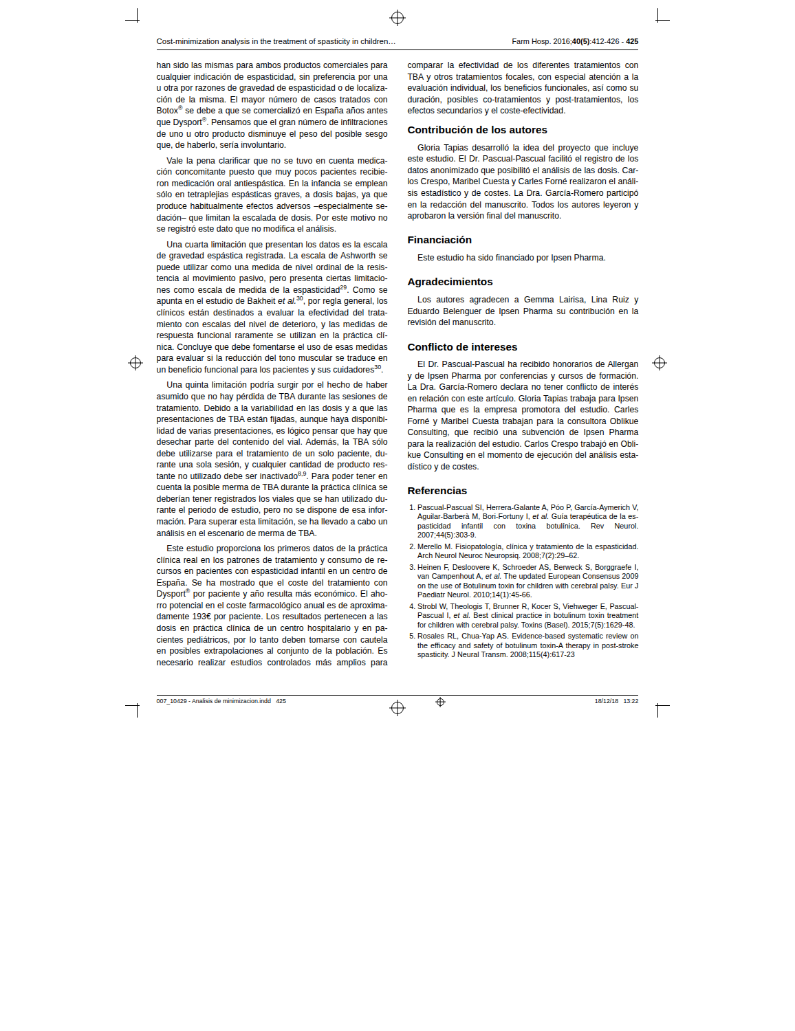Cost-minimization analysis in the treatment of spasticity in children…
Farm Hosp. 2016;40(5):412-426 - 425
han sido las mismas para ambos productos comerciales para cualquier indicación de espasticidad, sin preferencia por una u otra por razones de gravedad de espasticidad o de localización de la misma. El mayor número de casos tratados con Botox® se debe a que se comercializó en España años antes que Dysport®. Pensamos que el gran número de infiltraciones de uno u otro producto disminuye el peso del posible sesgo que, de haberlo, sería involuntario.
Vale la pena clarificar que no se tuvo en cuenta medicación concomitante puesto que muy pocos pacientes recibieron medicación oral antiespástica. En la infancia se emplean sólo en tetraplejias espásticas graves, a dosis bajas, ya que produce habitualmente efectos adversos –especialmente sedación– que limitan la escalada de dosis. Por este motivo no se registró este dato que no modifica el análisis.
Una cuarta limitación que presentan los datos es la escala de gravedad espástica registrada. La escala de Ashworth se puede utilizar como una medida de nivel ordinal de la resistencia al movimiento pasivo, pero presenta ciertas limitaciones como escala de medida de la espasticidad29. Como se apunta en el estudio de Bakheit et al.30, por regla general, los clínicos están destinados a evaluar la efectividad del tratamiento con escalas del nivel de deterioro, y las medidas de respuesta funcional raramente se utilizan en la práctica clínica. Concluye que debe fomentarse el uso de esas medidas para evaluar si la reducción del tono muscular se traduce en un beneficio funcional para los pacientes y sus cuidadores30.
Una quinta limitación podría surgir por el hecho de haber asumido que no hay pérdida de TBA durante las sesiones de tratamiento. Debido a la variabilidad en las dosis y a que las presentaciones de TBA están fijadas, aunque haya disponibilidad de varias presentaciones, es lógico pensar que hay que desechar parte del contenido del vial. Además, la TBA sólo debe utilizarse para el tratamiento de un solo paciente, durante una sola sesión, y cualquier cantidad de producto restante no utilizado debe ser inactivado8,9. Para poder tener en cuenta la posible merma de TBA durante la práctica clínica se deberían tener registrados los viales que se han utilizado durante el periodo de estudio, pero no se dispone de esa información. Para superar esta limitación, se ha llevado a cabo un análisis en el escenario de merma de TBA.
Este estudio proporciona los primeros datos de la práctica clínica real en los patrones de tratamiento y consumo de recursos en pacientes con espasticidad infantil en un centro de España. Se ha mostrado que el coste del tratamiento con Dysport® por paciente y año resulta más económico. El ahorro potencial en el coste farmacológico anual es de aproximadamente 193€ por paciente. Los resultados pertenecen a las dosis en práctica clínica de un centro hospitalario y en pacientes pediátricos, por lo tanto deben tomarse con cautela en posibles extrapolaciones al conjunto de la población. Es necesario realizar estudios controlados más amplios para comparar la efectividad de los diferentes tratamientos con TBA y otros tratamientos focales, con especial atención a la evaluación individual, los beneficios funcionales, así como su duración, posibles co-tratamientos y post-tratamientos, los efectos secundarios y el coste-efectividad.
Contribución de los autores
Gloria Tapias desarrolló la idea del proyecto que incluye este estudio. El Dr. Pascual-Pascual facilitó el registro de los datos anonimizado que posibilitó el análisis de las dosis. Carlos Crespo, Maribel Cuesta y Carles Forné realizaron el análisis estadístico y de costes. La Dra. García-Romero participó en la redacción del manuscrito. Todos los autores leyeron y aprobaron la versión final del manuscrito.
Financiación
Este estudio ha sido financiado por Ipsen Pharma.
Agradecimientos
Los autores agradecen a Gemma Lairisa, Lina Ruiz y Eduardo Belenguer de Ipsen Pharma su contribución en la revisión del manuscrito.
Conflicto de intereses
El Dr. Pascual-Pascual ha recibido honorarios de Allergan y de Ipsen Pharma por conferencias y cursos de formación. La Dra. García-Romero declara no tener conflicto de interés en relación con este artículo. Gloria Tapias trabaja para Ipsen Pharma que es la empresa promotora del estudio. Carles Forné y Maribel Cuesta trabajan para la consultora Oblikue Consulting, que recibió una subvención de Ipsen Pharma para la realización del estudio. Carlos Crespo trabajó en Oblikue Consulting en el momento de ejecución del análisis estadístico y de costes.
Referencias
Pascual-Pascual SI, Herrera-Galante A, Póo P, García-Aymerich V, Aguilar-Barberà M, Bori-Fortuny I, et al. Guía terapéutica de la espasticidad infantil con toxina botulínica. Rev Neurol. 2007;44(5):303-9.
Merello M. Fisiopatología, clínica y tratamiento de la espasticidad. Arch Neurol Neuroc Neuropsiq. 2008;7(2):29–62.
Heinen F, Desloovere K, Schroeder AS, Berweck S, Borggraefe I, van Campenhout A, et al. The updated European Consensus 2009 on the use of Botulinum toxin for children with cerebral palsy. Eur J Paediatr Neurol. 2010;14(1):45-66.
Strobl W, Theologis T, Brunner R, Kocer S, Viehweger E, Pascual-Pascual I, et al. Best clinical practice in botulinum toxin treatment for children with cerebral palsy. Toxins (Basel). 2015;7(5):1629-48.
Rosales RL, Chua-Yap AS. Evidence-based systematic review on the efficacy and safety of botulinum toxin-A therapy in post-stroke spasticity. J Neural Transm. 2008;115(4):617-23
007_10429 - Analisis de minimizacion.indd 425
18/12/18 13:22